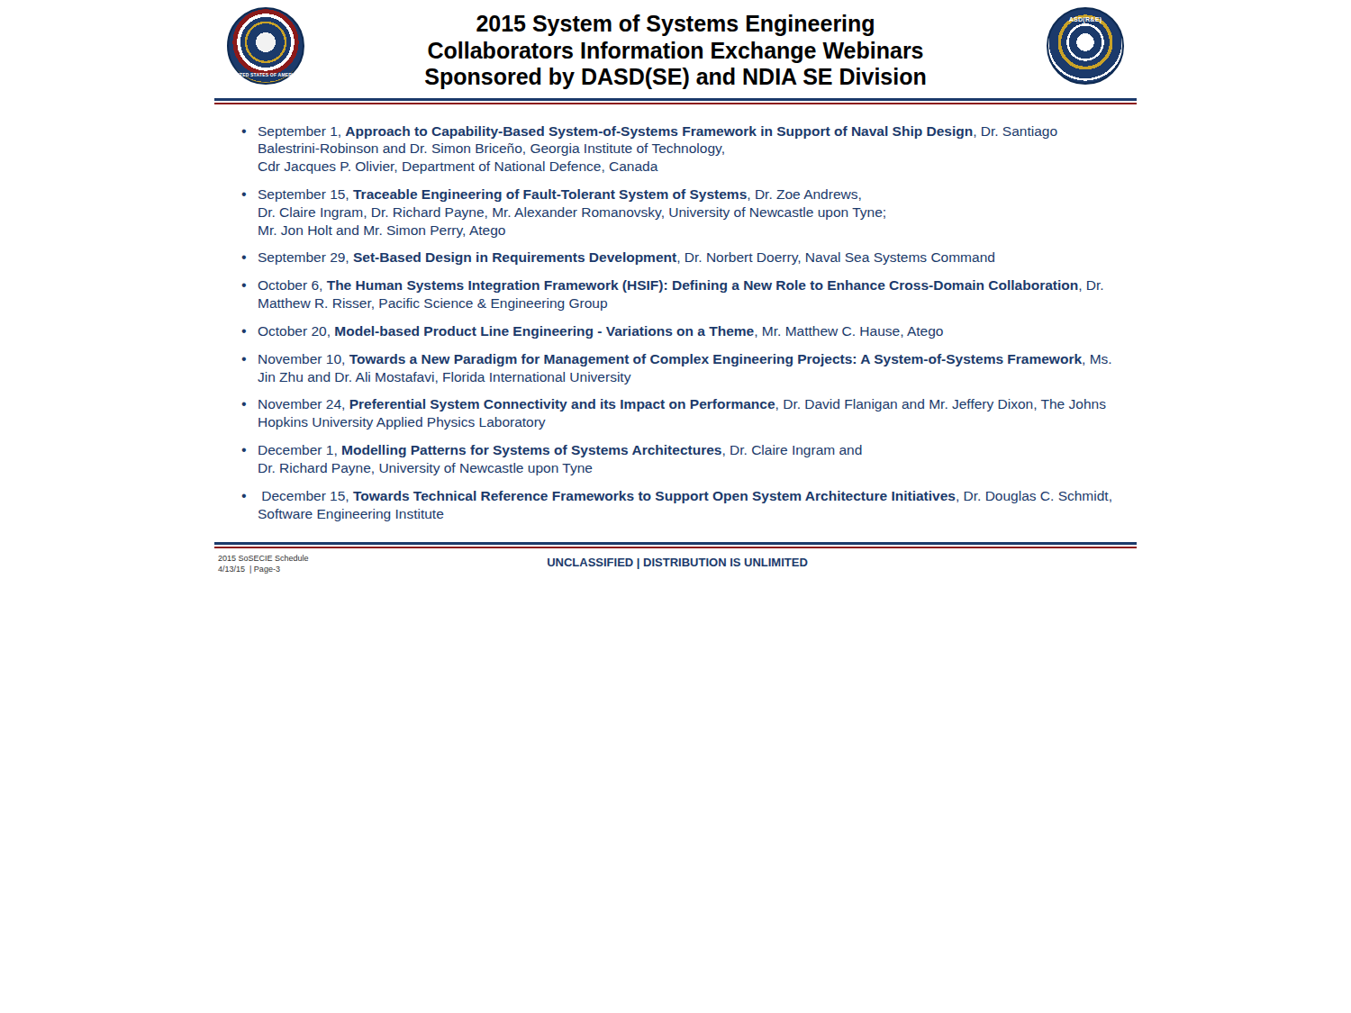2015 System of Systems Engineering
Collaborators Information Exchange Webinars
Sponsored by DASD(SE) and NDIA SE Division
September 1, Approach to Capability-Based System-of-Systems Framework in Support of Naval Ship Design, Dr. Santiago Balestrini-Robinson and Dr. Simon Briceño, Georgia Institute of Technology,
Cdr Jacques P. Olivier, Department of National Defence, Canada
September 15, Traceable Engineering of Fault-Tolerant System of Systems, Dr. Zoe Andrews,
Dr. Claire Ingram, Dr. Richard Payne, Mr. Alexander Romanovsky, University of Newcastle upon Tyne;
Mr. Jon Holt and Mr. Simon Perry, Atego
September 29, Set-Based Design in Requirements Development, Dr. Norbert Doerry, Naval Sea Systems Command
October 6, The Human Systems Integration Framework (HSIF): Defining a New Role to Enhance Cross-Domain Collaboration, Dr. Matthew R. Risser, Pacific Science & Engineering Group
October 20, Model-based Product Line Engineering - Variations on a Theme, Mr. Matthew C. Hause, Atego
November 10, Towards a New Paradigm for Management of Complex Engineering Projects: A System-of-Systems Framework, Ms. Jin Zhu and Dr. Ali Mostafavi, Florida International University
November 24, Preferential System Connectivity and its Impact on Performance, Dr. David Flanigan and Mr. Jeffery Dixon, The Johns Hopkins University Applied Physics Laboratory
December 1, Modelling Patterns for Systems of Systems Architectures, Dr. Claire Ingram and
Dr. Richard Payne, University of Newcastle upon Tyne
December 15, Towards Technical Reference Frameworks to Support Open System Architecture Initiatives, Dr. Douglas C. Schmidt, Software Engineering Institute
2015 SoSECIE Schedule
4/13/15 | Page-3
UNCLASSIFIED | DISTRIBUTION IS UNLIMITED